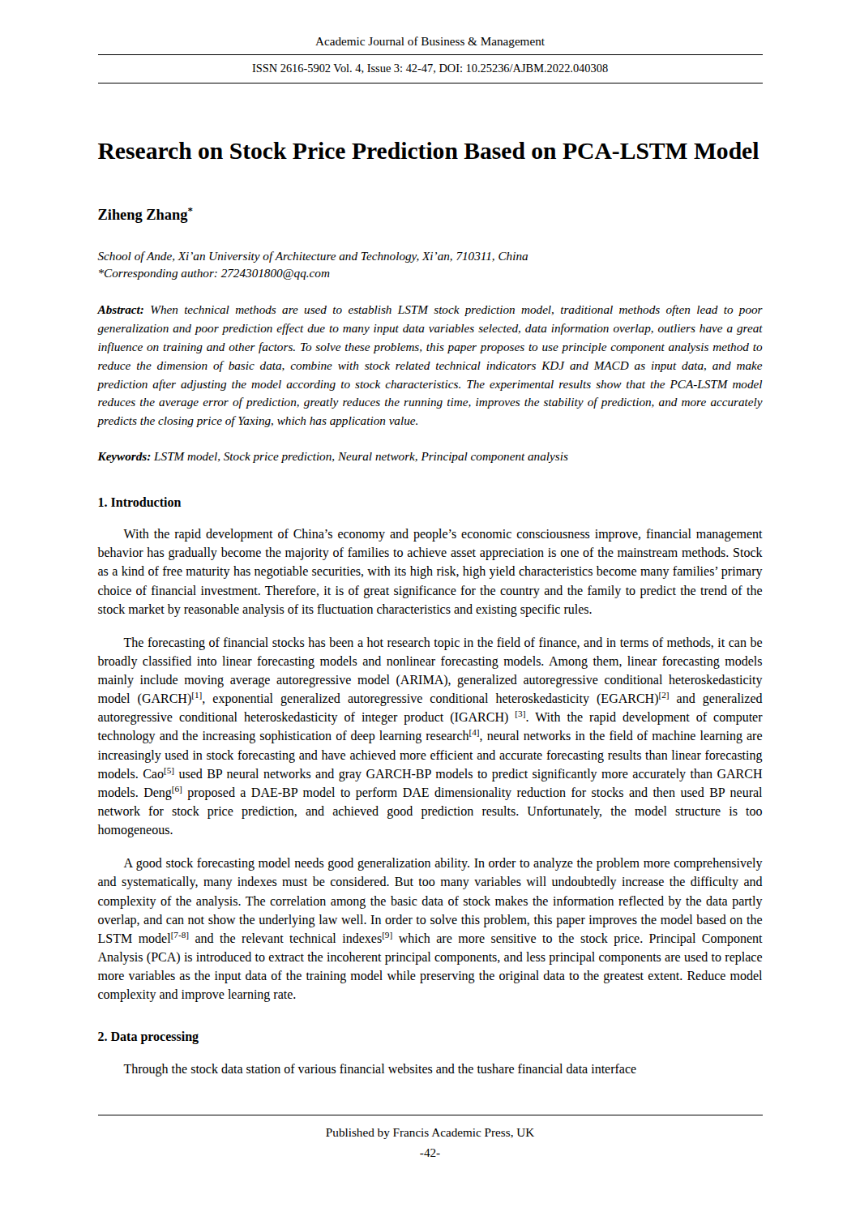Academic Journal of Business & Management
ISSN 2616-5902 Vol. 4, Issue 3: 42-47, DOI: 10.25236/AJBM.2022.040308
Research on Stock Price Prediction Based on PCA-LSTM Model
Ziheng Zhang*
School of Ande, Xi’an University of Architecture and Technology, Xi’an, 710311, China
*Corresponding author: 2724301800@qq.com
Abstract: When technical methods are used to establish LSTM stock prediction model, traditional methods often lead to poor generalization and poor prediction effect due to many input data variables selected, data information overlap, outliers have a great influence on training and other factors. To solve these problems, this paper proposes to use principle component analysis method to reduce the dimension of basic data, combine with stock related technical indicators KDJ and MACD as input data, and make prediction after adjusting the model according to stock characteristics. The experimental results show that the PCA-LSTM model reduces the average error of prediction, greatly reduces the running time, improves the stability of prediction, and more accurately predicts the closing price of Yaxing, which has application value.
Keywords: LSTM model, Stock price prediction, Neural network, Principal component analysis
1. Introduction
With the rapid development of China’s economy and people’s economic consciousness improve, financial management behavior has gradually become the majority of families to achieve asset appreciation is one of the mainstream methods. Stock as a kind of free maturity has negotiable securities, with its high risk, high yield characteristics become many families’ primary choice of financial investment. Therefore, it is of great significance for the country and the family to predict the trend of the stock market by reasonable analysis of its fluctuation characteristics and existing specific rules.
The forecasting of financial stocks has been a hot research topic in the field of finance, and in terms of methods, it can be broadly classified into linear forecasting models and nonlinear forecasting models. Among them, linear forecasting models mainly include moving average autoregressive model (ARIMA), generalized autoregressive conditional heteroskedasticity model (GARCH)[1], exponential generalized autoregressive conditional heteroskedasticity (EGARCH)[2] and generalized autoregressive conditional heteroskedasticity of integer product (IGARCH) [3]. With the rapid development of computer technology and the increasing sophistication of deep learning research[4], neural networks in the field of machine learning are increasingly used in stock forecasting and have achieved more efficient and accurate forecasting results than linear forecasting models. Cao[5] used BP neural networks and gray GARCH-BP models to predict significantly more accurately than GARCH models. Deng[6] proposed a DAE-BP model to perform DAE dimensionality reduction for stocks and then used BP neural network for stock price prediction, and achieved good prediction results. Unfortunately, the model structure is too homogeneous.
A good stock forecasting model needs good generalization ability. In order to analyze the problem more comprehensively and systematically, many indexes must be considered. But too many variables will undoubtedly increase the difficulty and complexity of the analysis. The correlation among the basic data of stock makes the information reflected by the data partly overlap, and can not show the underlying law well. In order to solve this problem, this paper improves the model based on the LSTM model[7-8] and the relevant technical indexes[9] which are more sensitive to the stock price. Principal Component Analysis (PCA) is introduced to extract the incoherent principal components, and less principal components are used to replace more variables as the input data of the training model while preserving the original data to the greatest extent. Reduce model complexity and improve learning rate.
2. Data processing
Through the stock data station of various financial websites and the tushare financial data interface
Published by Francis Academic Press, UK
-42-